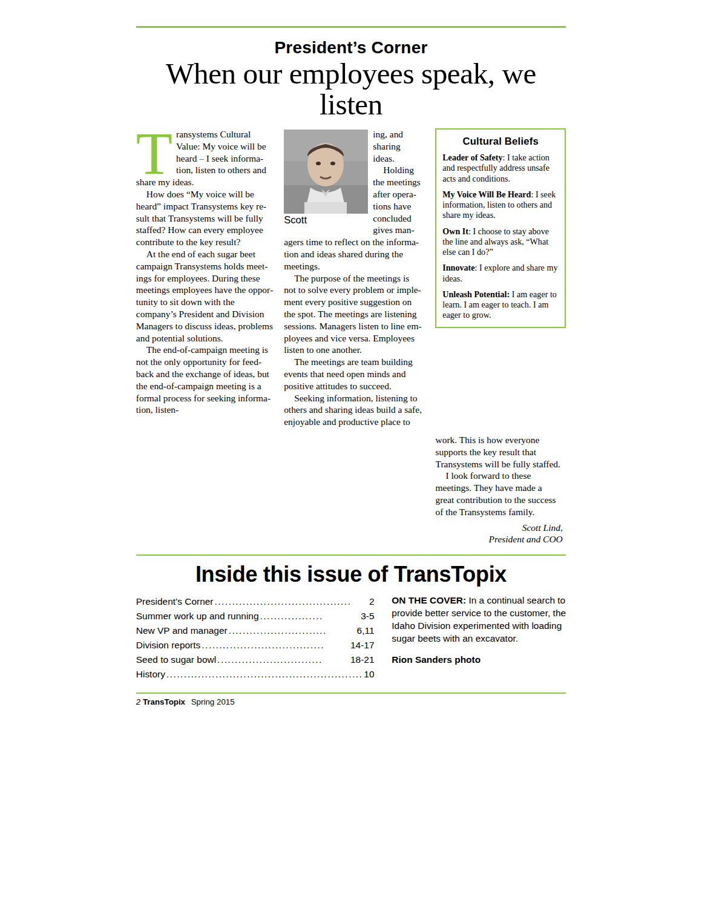President’s Corner
When our employees speak, we listen
Transystems Cultural Value: My voice will be heard – I seek information, listen to others and share my ideas.
How does “My voice will be heard” impact Transystems key result that Transystems will be fully staffed? How can every employee contribute to the key result?
At the end of each sugar beet campaign Transystems holds meetings for employees. During these meetings employees have the opportunity to sit down with the company’s President and Division Managers to discuss ideas, problems and potential solutions.
The end-of-campaign meeting is not the only opportunity for feedback and the exchange of ideas, but the end-of-campaign meeting is a formal process for seeking information, listen-
Scott
ing, and sharing ideas.
Holding the meetings after operations have concluded gives managers time to reflect on the information and ideas shared during the meetings.
The purpose of the meetings is not to solve every problem or implement every positive suggestion on the spot. The meetings are listening sessions. Managers listen to line employees and vice versa. Employees listen to one another.
The meetings are team building events that need open minds and positive attitudes to succeed.
Seeking information, listening to others and sharing ideas build a safe, enjoyable and productive place to
Cultural Beliefs
Leader of Safety: I take action and respectfully address unsafe acts and conditions.
My Voice Will Be Heard: I seek information, listen to others and share my ideas.
Own It: I choose to stay above the line and always ask, “What else can I do?”
Innovate: I explore and share my ideas.
Unleash Potential: I am eager to learn. I am eager to teach. I am eager to grow.
work. This is how everyone supports the key result that Transystems will be fully staffed.
I look forward to these meetings. They have made a great contribution to the success of the Transystems family.
Scott Lind,
President and COO
Inside this issue of TransTopix
President’s Corner....................................... 2
Summer work up and running.................. 3-5
New VP and manager............................ 6,11
Division reports................................... 14-17
Seed to sugar bowl.............................. 18-21
History........................................................ 10
ON THE COVER: In a continual search to provide better service to the customer, the Idaho Division experimented with loading sugar beets with an excavator.
Rion Sanders photo
2 TransTopix Spring 2015